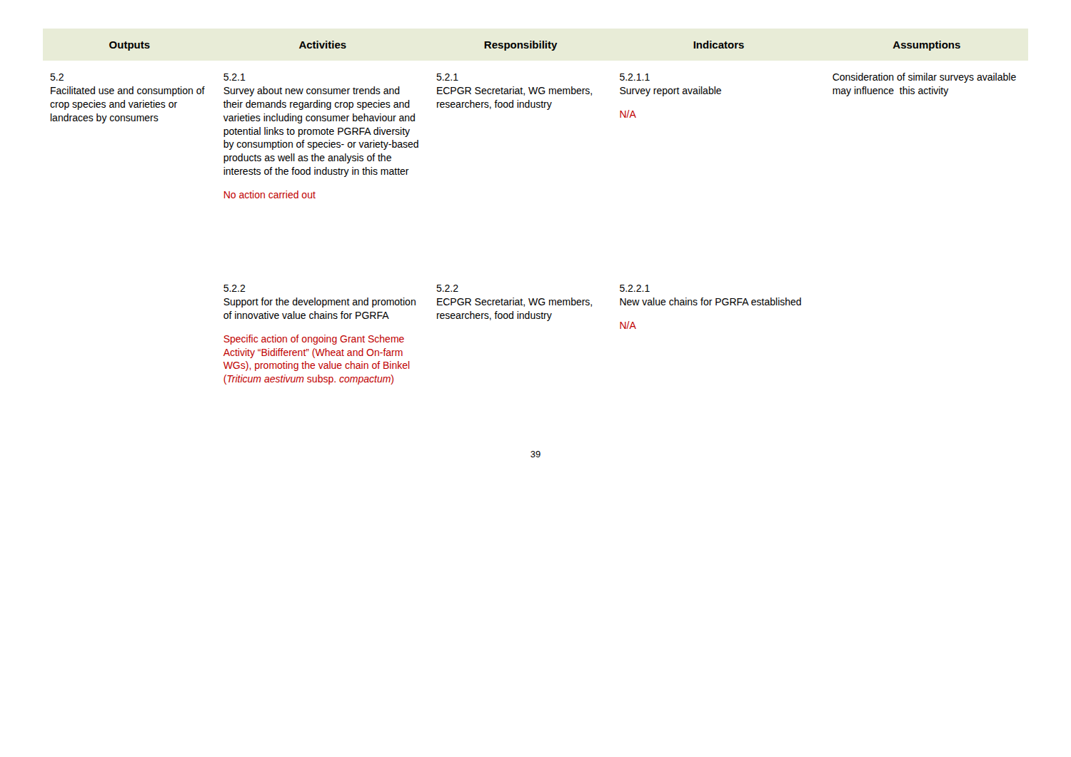| Outputs | Activities | Responsibility | Indicators | Assumptions |
| --- | --- | --- | --- | --- |
| 5.2 Facilitated use and consumption of crop species and varieties or landraces by consumers | 5.2.1 Survey about new consumer trends and their demands regarding crop species and varieties including consumer behaviour and potential links to promote PGRFA diversity by consumption of species- or variety-based products as well as the analysis of the interests of the food industry in this matter No action carried out | 5.2.1 ECPGR Secretariat, WG members, researchers, food industry | 5.2.1.1 Survey report available N/A | Consideration of similar surveys available may influence this activity |
| | 5.2.2 Support for the development and promotion of innovative value chains for PGRFA Specific action of ongoing Grant Scheme Activity “Bidifferent” (Wheat and On-farm WGs), promoting the value chain of Binkel ( Triticum aestivum subsp. compactum ) | 5.2.2 ECPGR Secretariat, WG members, researchers, food industry | 5.2.2.1 New value chains for PGRFA established N/A | |
39